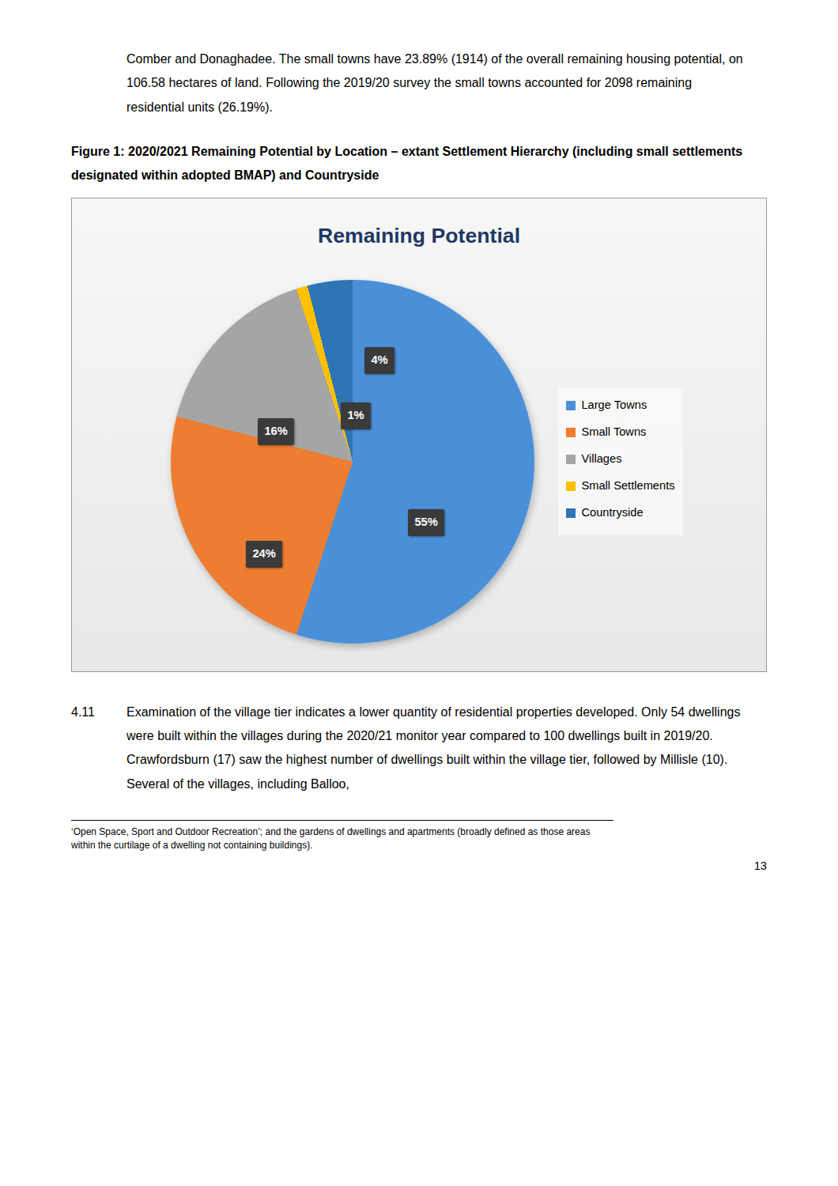Comber and Donaghadee. The small towns have 23.89% (1914) of the overall remaining housing potential, on 106.58 hectares of land. Following the 2019/20 survey the small towns accounted for 2098 remaining residential units (26.19%).
Figure 1: 2020/2021 Remaining Potential by Location – extant Settlement Hierarchy (including small settlements designated within adopted BMAP) and Countryside
Remaining Potential
55% 24% 16% 1% 4%
Large Towns
Small Towns
Villages
Small Settlements
Countryside
4.11
Examination of the village tier indicates a lower quantity of residential properties developed. Only 54 dwellings were built within the villages during the 2020/21 monitor year compared to 100 dwellings built in 2019/20. Crawfordsburn (17) saw the highest number of dwellings built within the village tier, followed by Millisle (10). Several of the villages, including Balloo,
‘Open Space, Sport and Outdoor Recreation’; and the gardens of dwellings and apartments (broadly defined as those areas within the curtilage of a dwelling not containing buildings).
13